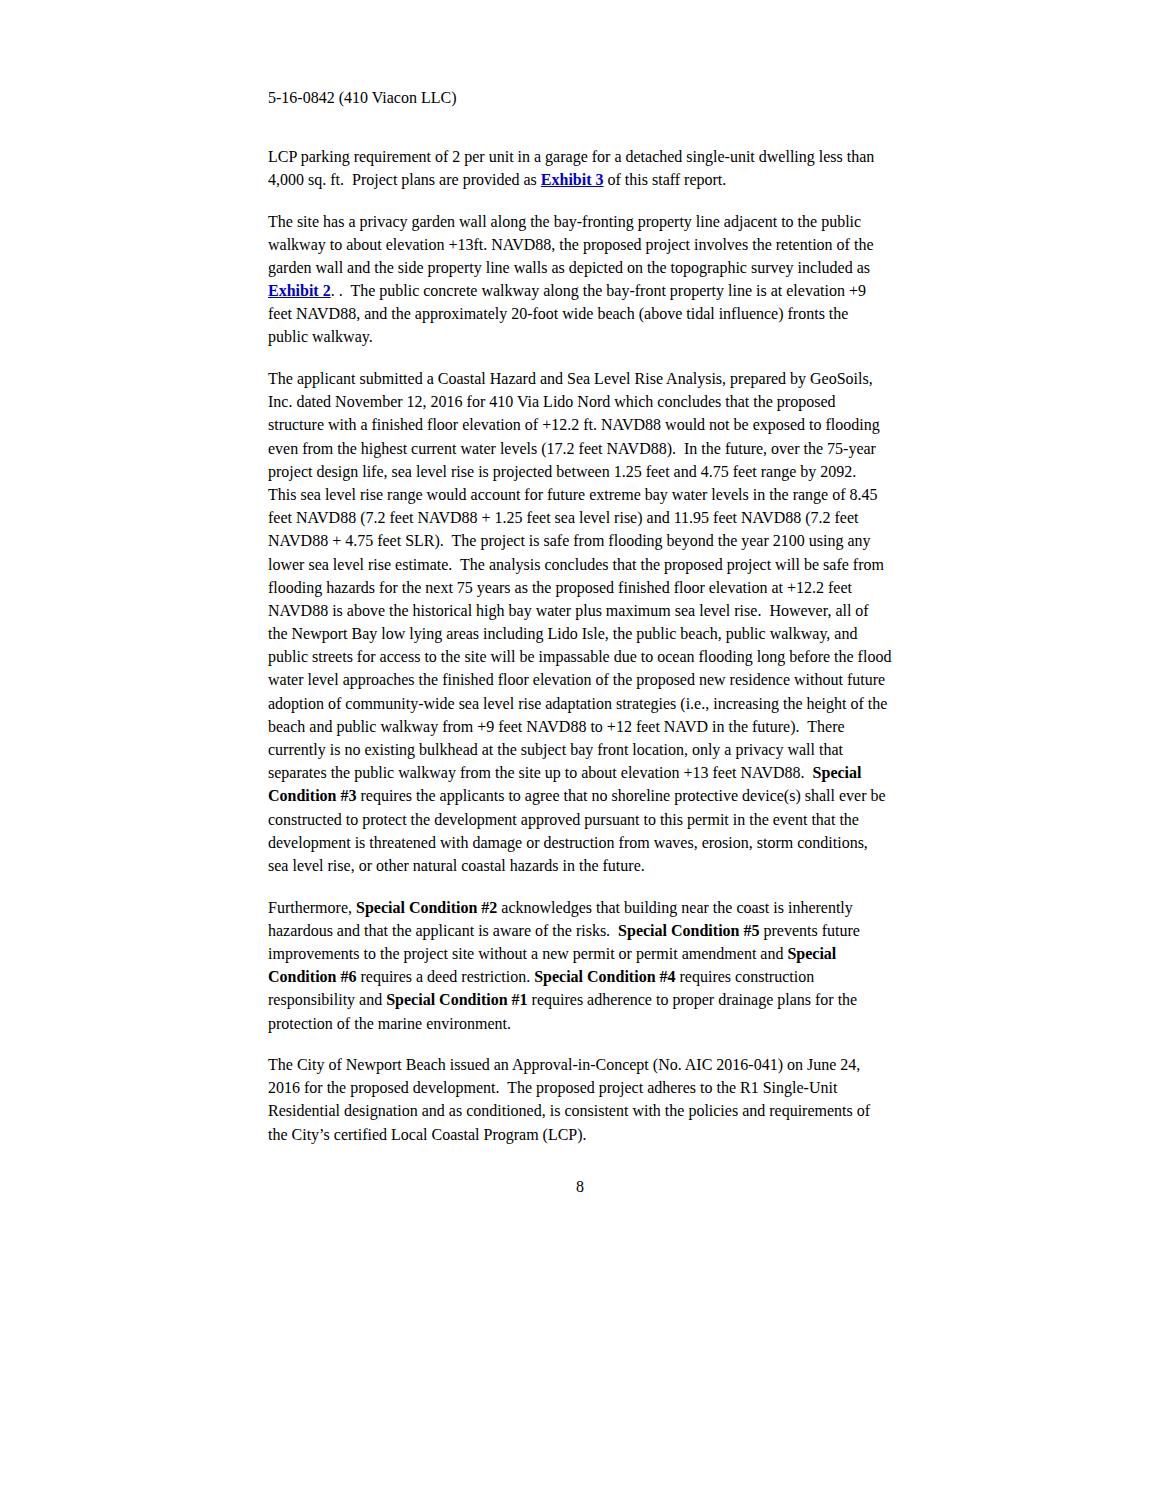5-16-0842 (410 Viacon LLC)
LCP parking requirement of 2 per unit in a garage for a detached single-unit dwelling less than 4,000 sq. ft. Project plans are provided as Exhibit 3 of this staff report.
The site has a privacy garden wall along the bay-fronting property line adjacent to the public walkway to about elevation +13ft. NAVD88, the proposed project involves the retention of the garden wall and the side property line walls as depicted on the topographic survey included as Exhibit 2. . The public concrete walkway along the bay-front property line is at elevation +9 feet NAVD88, and the approximately 20-foot wide beach (above tidal influence) fronts the public walkway.
The applicant submitted a Coastal Hazard and Sea Level Rise Analysis, prepared by GeoSoils, Inc. dated November 12, 2016 for 410 Via Lido Nord which concludes that the proposed structure with a finished floor elevation of +12.2 ft. NAVD88 would not be exposed to flooding even from the highest current water levels (17.2 feet NAVD88). In the future, over the 75-year project design life, sea level rise is projected between 1.25 feet and 4.75 feet range by 2092. This sea level rise range would account for future extreme bay water levels in the range of 8.45 feet NAVD88 (7.2 feet NAVD88 + 1.25 feet sea level rise) and 11.95 feet NAVD88 (7.2 feet NAVD88 + 4.75 feet SLR). The project is safe from flooding beyond the year 2100 using any lower sea level rise estimate. The analysis concludes that the proposed project will be safe from flooding hazards for the next 75 years as the proposed finished floor elevation at +12.2 feet NAVD88 is above the historical high bay water plus maximum sea level rise. However, all of the Newport Bay low lying areas including Lido Isle, the public beach, public walkway, and public streets for access to the site will be impassable due to ocean flooding long before the flood water level approaches the finished floor elevation of the proposed new residence without future adoption of community-wide sea level rise adaptation strategies (i.e., increasing the height of the beach and public walkway from +9 feet NAVD88 to +12 feet NAVD in the future). There currently is no existing bulkhead at the subject bay front location, only a privacy wall that separates the public walkway from the site up to about elevation +13 feet NAVD88. Special Condition #3 requires the applicants to agree that no shoreline protective device(s) shall ever be constructed to protect the development approved pursuant to this permit in the event that the development is threatened with damage or destruction from waves, erosion, storm conditions, sea level rise, or other natural coastal hazards in the future.
Furthermore, Special Condition #2 acknowledges that building near the coast is inherently hazardous and that the applicant is aware of the risks. Special Condition #5 prevents future improvements to the project site without a new permit or permit amendment and Special Condition #6 requires a deed restriction. Special Condition #4 requires construction responsibility and Special Condition #1 requires adherence to proper drainage plans for the protection of the marine environment.
The City of Newport Beach issued an Approval-in-Concept (No. AIC 2016-041) on June 24, 2016 for the proposed development. The proposed project adheres to the R1 Single-Unit Residential designation and as conditioned, is consistent with the policies and requirements of the City’s certified Local Coastal Program (LCP).
8